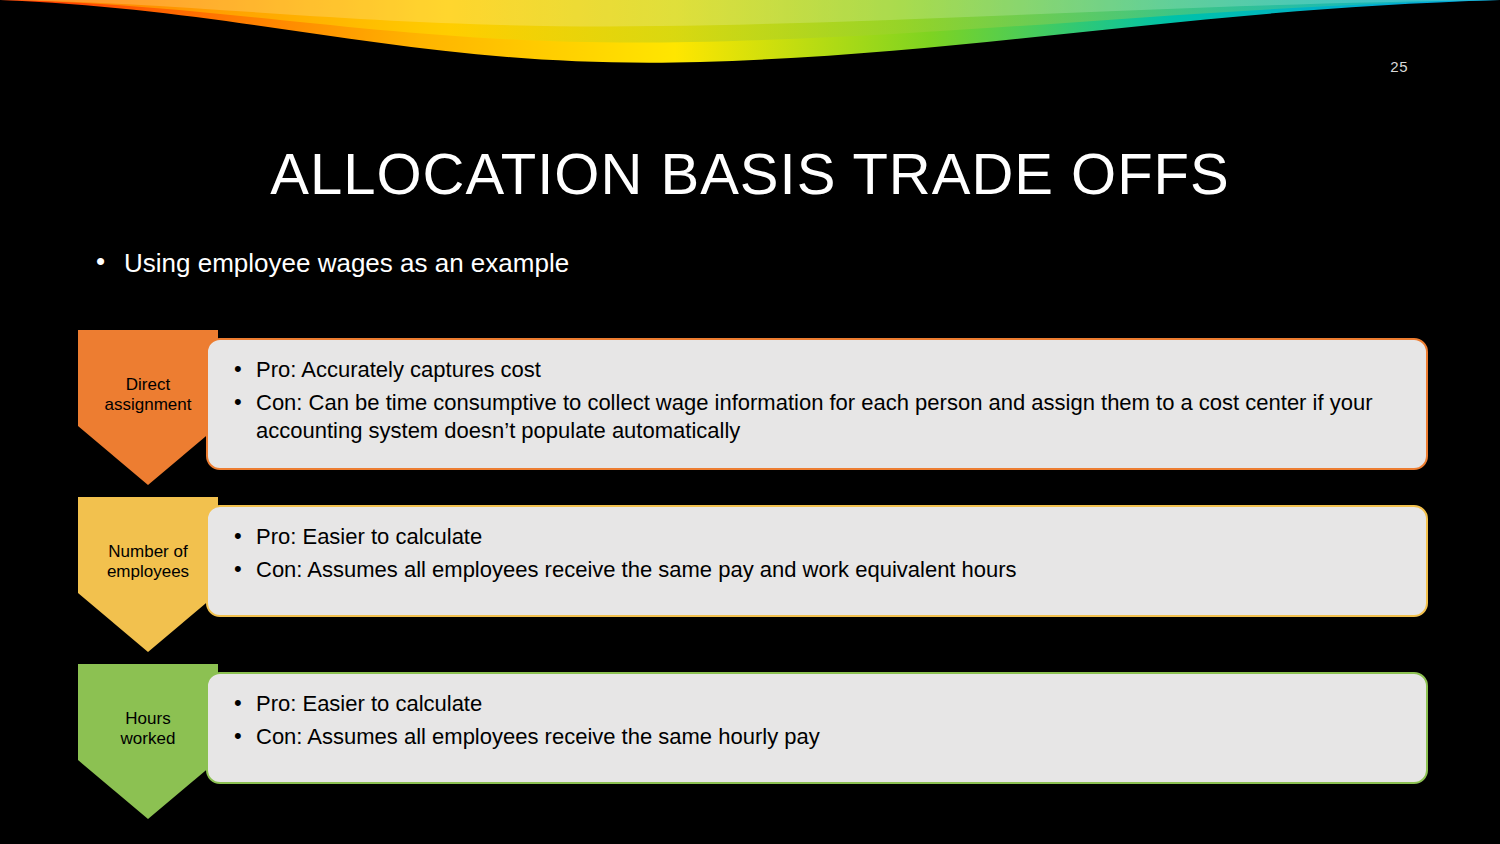25
Allocation Basis Trade Offs
Using employee wages as an example
Direct
assignment
Pro: Accurately captures cost
Con: Can be time consumptive to collect wage information for each person and assign them to a cost center if your accounting system doesn’t populate automatically
Number of
employees
Pro: Easier to calculate
Con: Assumes all employees receive the same pay and work equivalent hours
Hours
worked
Pro: Easier to calculate
Con: Assumes all employees receive the same hourly pay